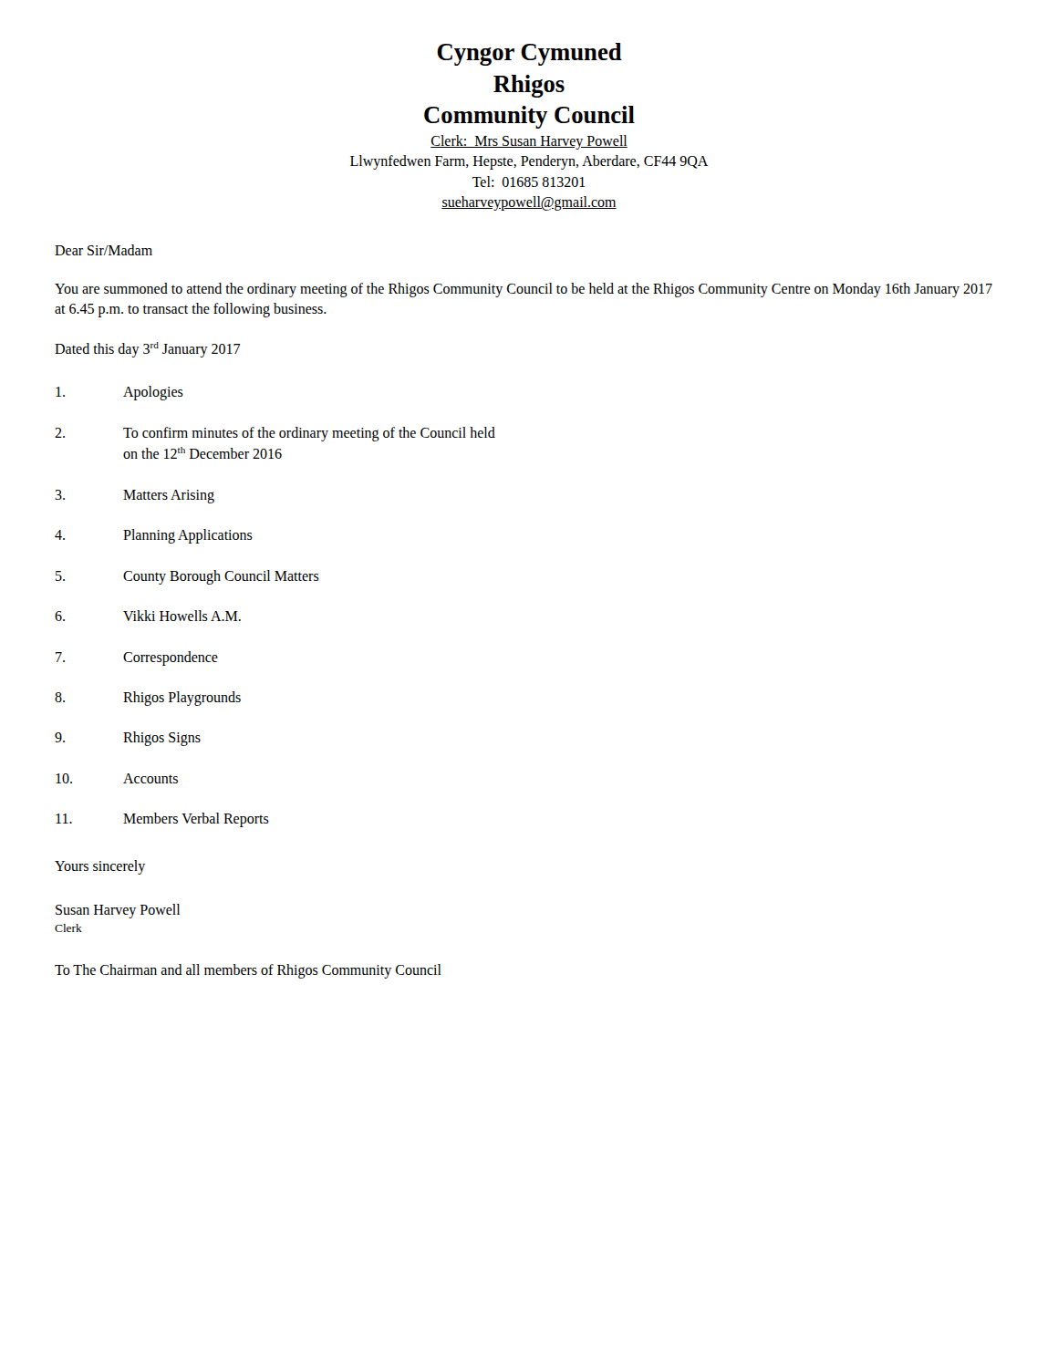Cyngor Cymuned
Rhigos
Community Council
Clerk: Mrs Susan Harvey Powell
Llwynfedwen Farm, Hepste, Penderyn, Aberdare, CF44 9QA
Tel: 01685 813201
sueharveypowell@gmail.com
Dear Sir/Madam
You are summoned to attend the ordinary meeting of the Rhigos Community Council to be held at the Rhigos Community Centre on Monday 16th January 2017 at 6.45 p.m. to transact the following business.
Dated this day 3rd January 2017
Apologies
To confirm minutes of the ordinary meeting of the Council held
on the 12th December 2016
Matters Arising
Planning Applications
County Borough Council Matters
Vikki Howells A.M.
Correspondence
Rhigos Playgrounds
Rhigos Signs
Accounts
Members Verbal Reports
Yours sincerely
Susan Harvey Powell
Clerk
To The Chairman and all members of Rhigos Community Council